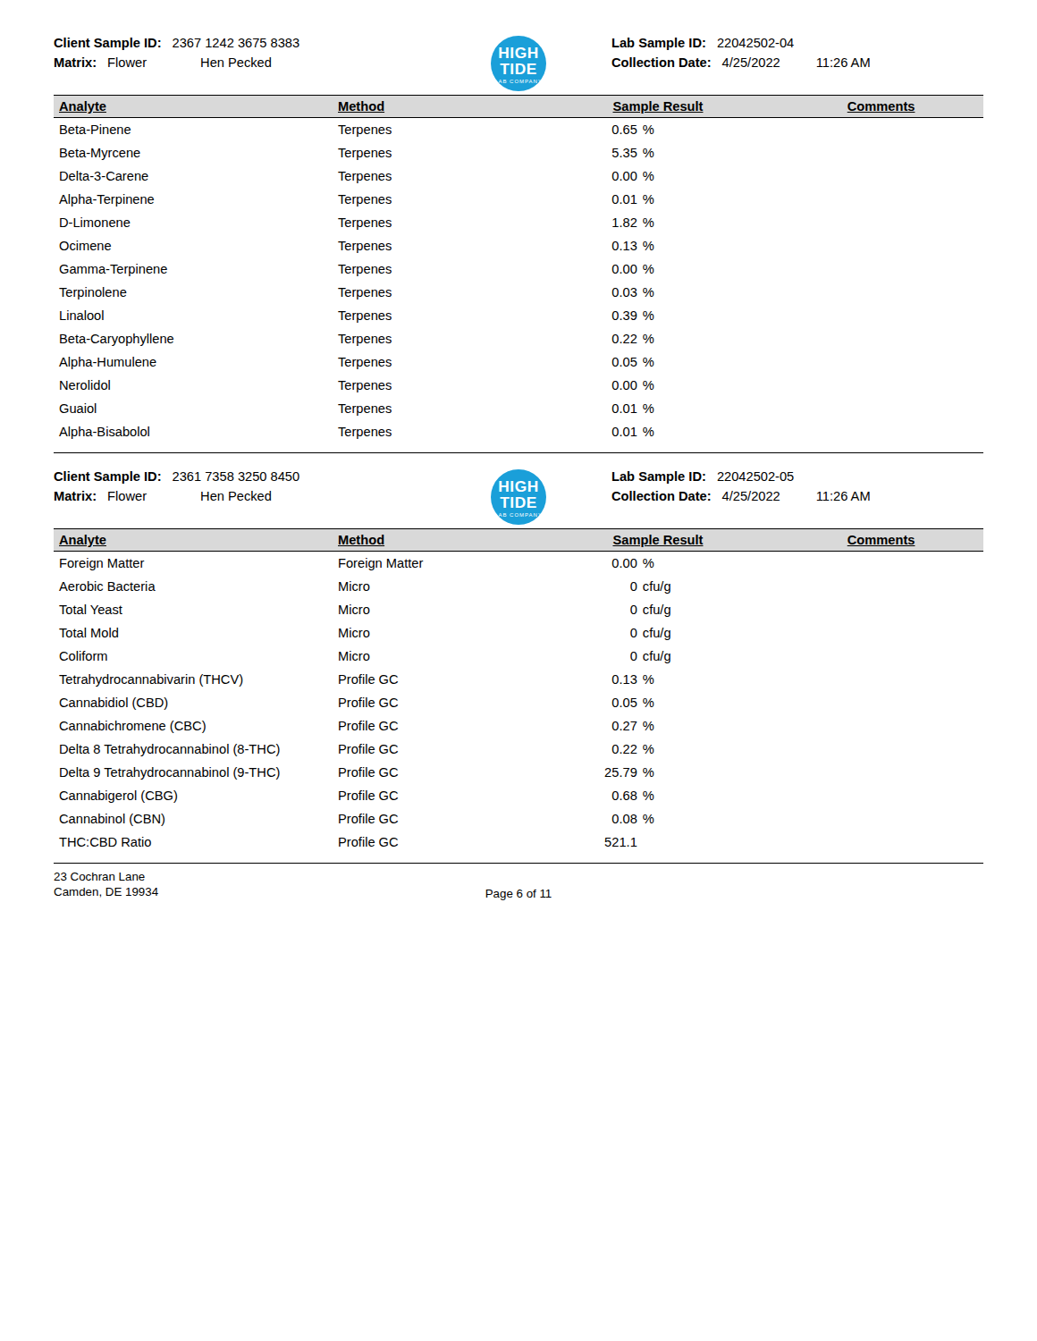Client Sample ID: 2367 1242 3675 8383
Matrix: Flower Hen Pecked
HIGH
TIDELAB COMPANY
Lab Sample ID: 22042502-04
Collection Date: 4/25/202211:26 AM
| Analyte | Method | Sample Result | Comments |
| --- | --- | --- | --- |
| Beta-Pinene | Terpenes | 0.65 % | |
| Beta-Myrcene | Terpenes | 5.35 % | |
| Delta-3-Carene | Terpenes | 0.00 % | |
| Alpha-Terpinene | Terpenes | 0.01 % | |
| D-Limonene | Terpenes | 1.82 % | |
| Ocimene | Terpenes | 0.13 % | |
| Gamma-Terpinene | Terpenes | 0.00 % | |
| Terpinolene | Terpenes | 0.03 % | |
| Linalool | Terpenes | 0.39 % | |
| Beta-Caryophyllene | Terpenes | 0.22 % | |
| Alpha-Humulene | Terpenes | 0.05 % | |
| Nerolidol | Terpenes | 0.00 % | |
| Guaiol | Terpenes | 0.01 % | |
| Alpha-Bisabolol | Terpenes | 0.01 % | |
Client Sample ID: 2361 7358 3250 8450
Matrix: Flower Hen Pecked
HIGH
TIDELAB COMPANY
Lab Sample ID: 22042502-05
Collection Date: 4/25/202211:26 AM
| Analyte | Method | Sample Result | Comments |
| --- | --- | --- | --- |
| Foreign Matter | Foreign Matter | 0.00 % | |
| Aerobic Bacteria | Micro | 0 cfu/g | |
| Total Yeast | Micro | 0 cfu/g | |
| Total Mold | Micro | 0 cfu/g | |
| Coliform | Micro | 0 cfu/g | |
| Tetrahydrocannabivarin (THCV) | Profile GC | 0.13 % | |
| Cannabidiol (CBD) | Profile GC | 0.05 % | |
| Cannabichromene (CBC) | Profile GC | 0.27 % | |
| Delta 8 Tetrahydrocannabinol (8-THC) | Profile GC | 0.22 % | |
| Delta 9 Tetrahydrocannabinol (9-THC) | Profile GC | 25.79 % | |
| Cannabigerol (CBG) | Profile GC | 0.68 % | |
| Cannabinol (CBN) | Profile GC | 0.08 % | |
| THC:CBD Ratio | Profile GC | 521.1 | |
23 Cochran Lane
Camden, DE 19934
Page 6 of 11